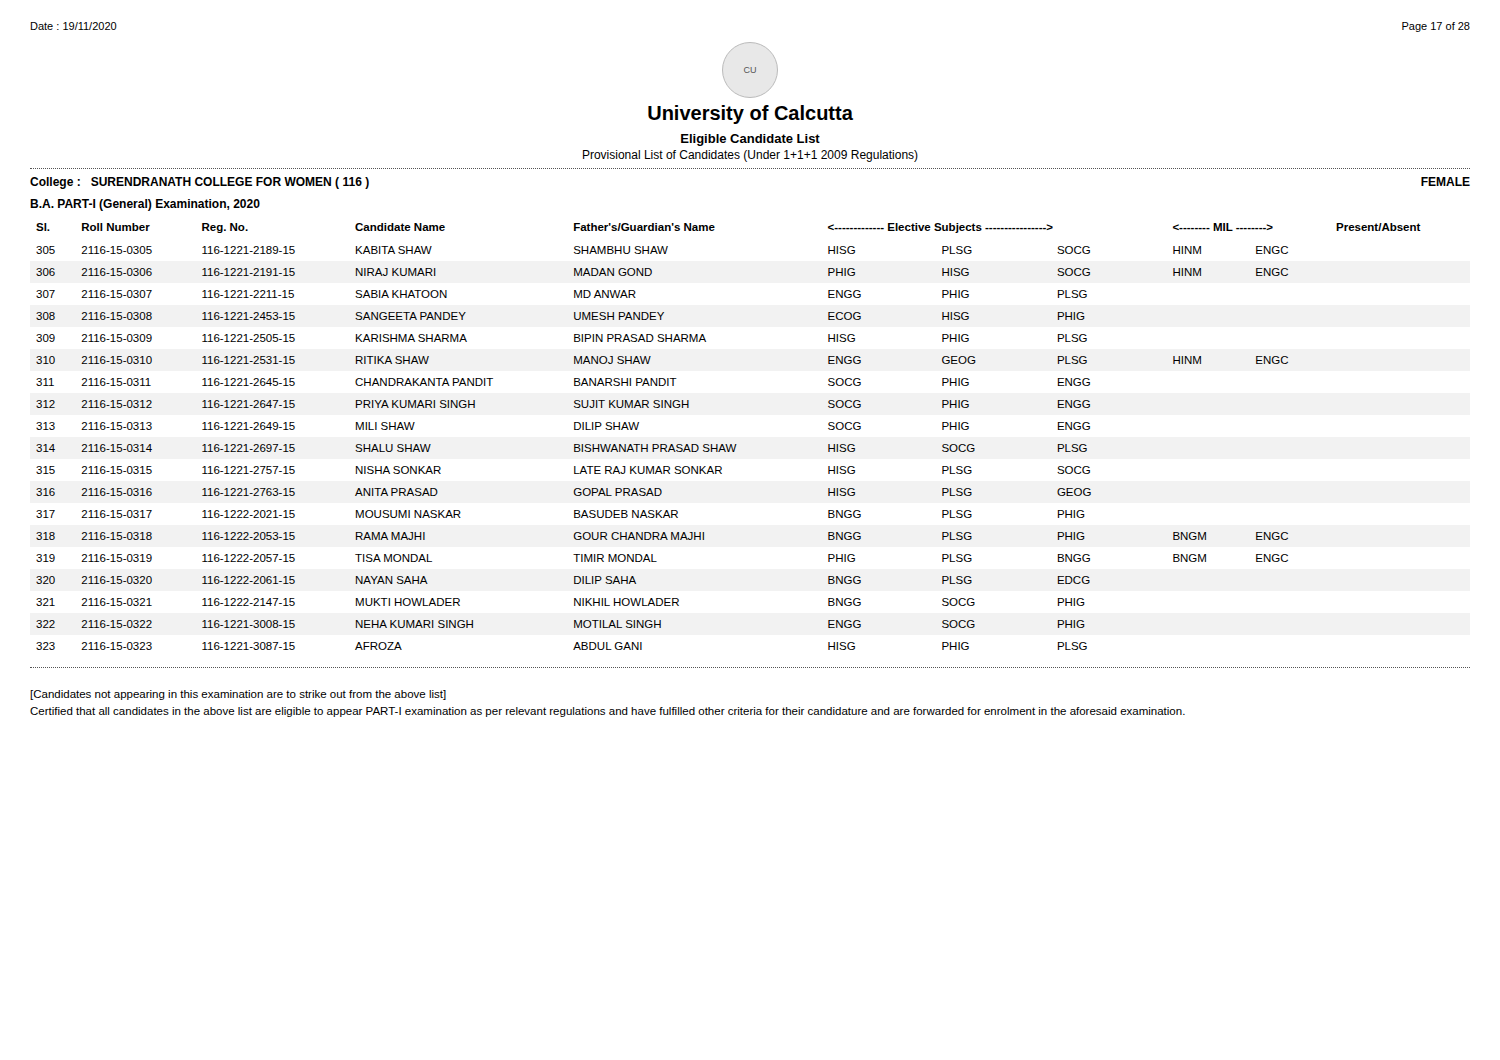Date : 19/11/2020
Page 17 of 28
CU
University of Calcutta
Eligible Candidate List
Provisional List of Candidates (Under 1+1+1 2009 Regulations)
College : SURENDRANATH COLLEGE FOR WOMEN ( 116 ) FEMALE
B.A. PART-I (General) Examination, 2020
| Sl. | Roll Number | Reg. No. | Candidate Name | Father's/Guardian's Name | <------------- Elective Subjects ----------------> | <-------- MIL --------> | Present/Absent |
| --- | --- | --- | --- | --- | --- | --- | --- |
| 305 | 2116-15-0305 | 116-1221-2189-15 | KABITA SHAW | SHAMBHU SHAW | HISG | PLSG | SOCG | HINM | ENGC | |
| 306 | 2116-15-0306 | 116-1221-2191-15 | NIRAJ KUMARI | MADAN GOND | PHIG | HISG | SOCG | HINM | ENGC | |
| 307 | 2116-15-0307 | 116-1221-2211-15 | SABIA KHATOON | MD ANWAR | ENGG | PHIG | PLSG | | | |
| 308 | 2116-15-0308 | 116-1221-2453-15 | SANGEETA PANDEY | UMESH PANDEY | ECOG | HISG | PHIG | | | |
| 309 | 2116-15-0309 | 116-1221-2505-15 | KARISHMA SHARMA | BIPIN PRASAD SHARMA | HISG | PHIG | PLSG | | | |
| 310 | 2116-15-0310 | 116-1221-2531-15 | RITIKA SHAW | MANOJ SHAW | ENGG | GEOG | PLSG | HINM | ENGC | |
| 311 | 2116-15-0311 | 116-1221-2645-15 | CHANDRAKANTA PANDIT | BANARSHI PANDIT | SOCG | PHIG | ENGG | | | |
| 312 | 2116-15-0312 | 116-1221-2647-15 | PRIYA KUMARI SINGH | SUJIT KUMAR SINGH | SOCG | PHIG | ENGG | | | |
| 313 | 2116-15-0313 | 116-1221-2649-15 | MILI SHAW | DILIP SHAW | SOCG | PHIG | ENGG | | | |
| 314 | 2116-15-0314 | 116-1221-2697-15 | SHALU SHAW | BISHWANATH PRASAD SHAW | HISG | SOCG | PLSG | | | |
| 315 | 2116-15-0315 | 116-1221-2757-15 | NISHA SONKAR | LATE RAJ KUMAR SONKAR | HISG | PLSG | SOCG | | | |
| 316 | 2116-15-0316 | 116-1221-2763-15 | ANITA PRASAD | GOPAL PRASAD | HISG | PLSG | GEOG | | | |
| 317 | 2116-15-0317 | 116-1222-2021-15 | MOUSUMI NASKAR | BASUDEB NASKAR | BNGG | PLSG | PHIG | | | |
| 318 | 2116-15-0318 | 116-1222-2053-15 | RAMA MAJHI | GOUR CHANDRA MAJHI | BNGG | PLSG | PHIG | BNGM | ENGC | |
| 319 | 2116-15-0319 | 116-1222-2057-15 | TISA MONDAL | TIMIR MONDAL | PHIG | PLSG | BNGG | BNGM | ENGC | |
| 320 | 2116-15-0320 | 116-1222-2061-15 | NAYAN SAHA | DILIP SAHA | BNGG | PLSG | EDCG | | | |
| 321 | 2116-15-0321 | 116-1222-2147-15 | MUKTI HOWLADER | NIKHIL HOWLADER | BNGG | SOCG | PHIG | | | |
| 322 | 2116-15-0322 | 116-1221-3008-15 | NEHA KUMARI SINGH | MOTILAL SINGH | ENGG | SOCG | PHIG | | | |
| 323 | 2116-15-0323 | 116-1221-3087-15 | AFROZA | ABDUL GANI | HISG | PHIG | PLSG | | | |
[Candidates not appearing in this examination are to strike out from the above list]
Certified that all candidates in the above list are eligible to appear PART-I examination as per relevant regulations and have fulfilled other criteria for their candidature and are forwarded for enrolment in the aforesaid examination.